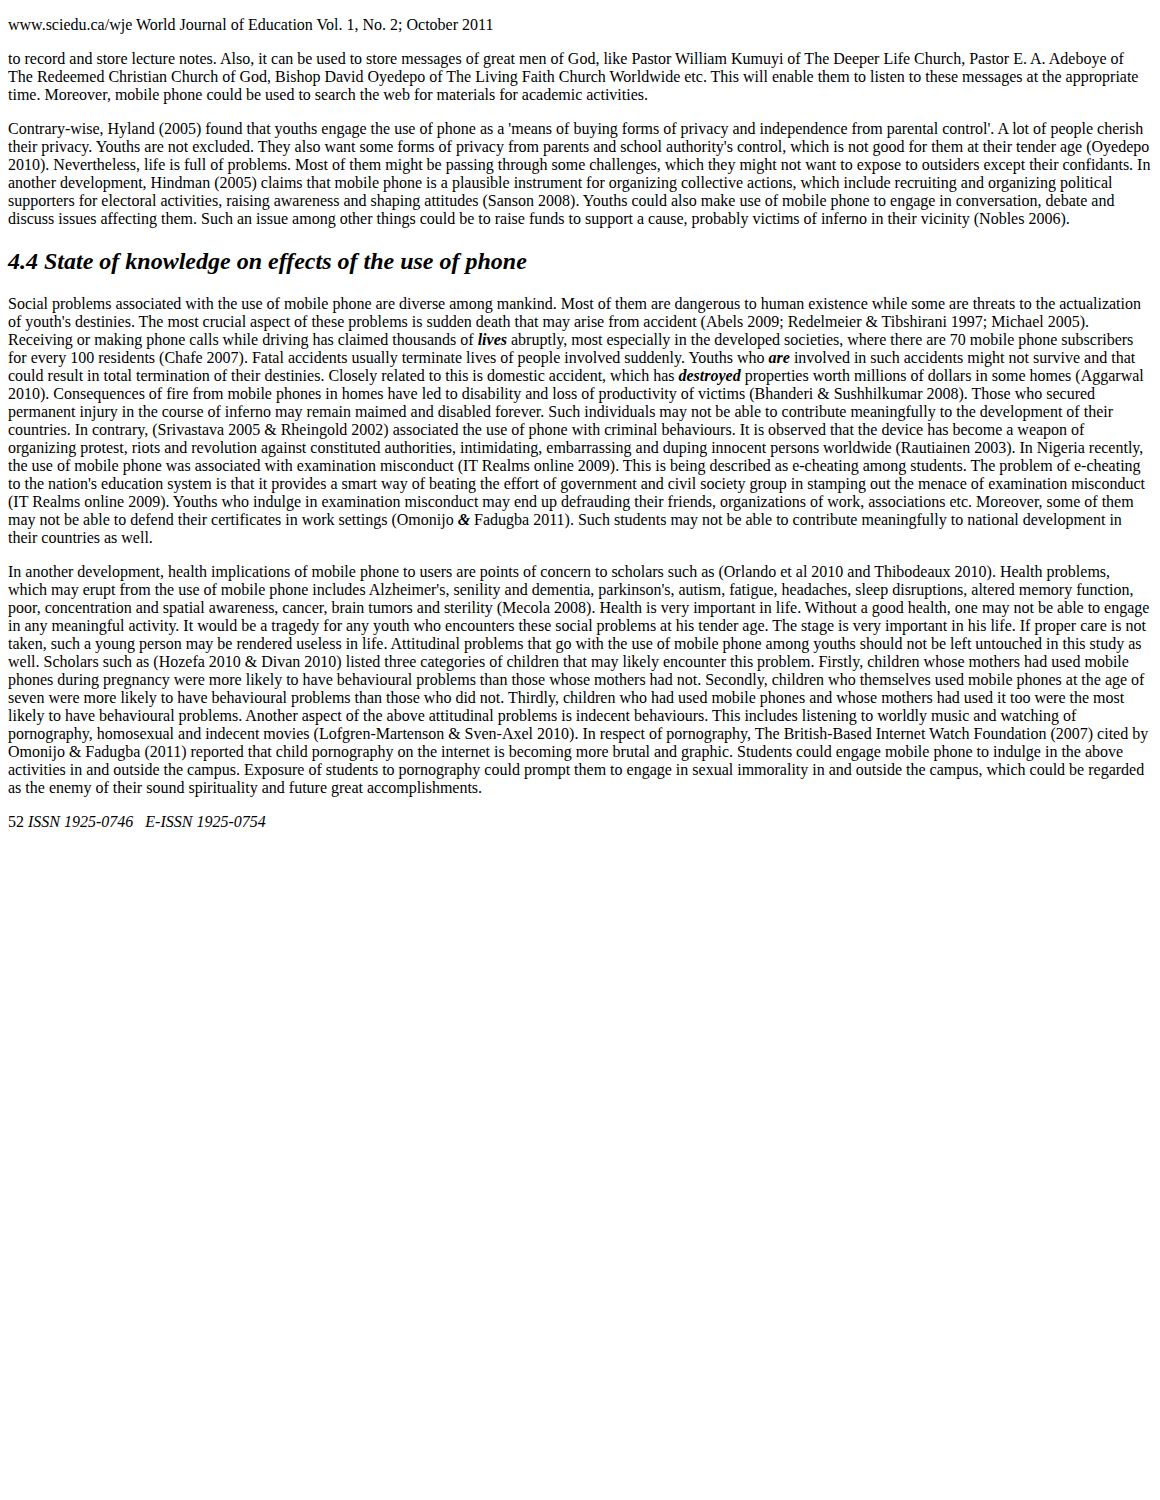www.sciedu.ca/wje World Journal of Education Vol. 1, No. 2; October 2011
to record and store lecture notes. Also, it can be used to store messages of great men of God, like Pastor William Kumuyi of The Deeper Life Church, Pastor E. A. Adeboye of The Redeemed Christian Church of God, Bishop David Oyedepo of The Living Faith Church Worldwide etc. This will enable them to listen to these messages at the appropriate time. Moreover, mobile phone could be used to search the web for materials for academic activities.
Contrary-wise, Hyland (2005) found that youths engage the use of phone as a 'means of buying forms of privacy and independence from parental control'. A lot of people cherish their privacy. Youths are not excluded. They also want some forms of privacy from parents and school authority's control, which is not good for them at their tender age (Oyedepo 2010). Nevertheless, life is full of problems. Most of them might be passing through some challenges, which they might not want to expose to outsiders except their confidants. In another development, Hindman (2005) claims that mobile phone is a plausible instrument for organizing collective actions, which include recruiting and organizing political supporters for electoral activities, raising awareness and shaping attitudes (Sanson 2008). Youths could also make use of mobile phone to engage in conversation, debate and discuss issues affecting them. Such an issue among other things could be to raise funds to support a cause, probably victims of inferno in their vicinity (Nobles 2006).
4.4 State of knowledge on effects of the use of phone
Social problems associated with the use of mobile phone are diverse among mankind. Most of them are dangerous to human existence while some are threats to the actualization of youth's destinies. The most crucial aspect of these problems is sudden death that may arise from accident (Abels 2009; Redelmeier & Tibshirani 1997; Michael 2005). Receiving or making phone calls while driving has claimed thousands of lives abruptly, most especially in the developed societies, where there are 70 mobile phone subscribers for every 100 residents (Chafe 2007). Fatal accidents usually terminate lives of people involved suddenly. Youths who are involved in such accidents might not survive and that could result in total termination of their destinies. Closely related to this is domestic accident, which has destroyed properties worth millions of dollars in some homes (Aggarwal 2010). Consequences of fire from mobile phones in homes have led to disability and loss of productivity of victims (Bhanderi & Sushhilkumar 2008). Those who secured permanent injury in the course of inferno may remain maimed and disabled forever. Such individuals may not be able to contribute meaningfully to the development of their countries. In contrary, (Srivastava 2005 & Rheingold 2002) associated the use of phone with criminal behaviours. It is observed that the device has become a weapon of organizing protest, riots and revolution against constituted authorities, intimidating, embarrassing and duping innocent persons worldwide (Rautiainen 2003). In Nigeria recently, the use of mobile phone was associated with examination misconduct (IT Realms online 2009). This is being described as e-cheating among students. The problem of e-cheating to the nation's education system is that it provides a smart way of beating the effort of government and civil society group in stamping out the menace of examination misconduct (IT Realms online 2009). Youths who indulge in examination misconduct may end up defrauding their friends, organizations of work, associations etc. Moreover, some of them may not be able to defend their certificates in work settings (Omonijo & Fadugba 2011). Such students may not be able to contribute meaningfully to national development in their countries as well.
In another development, health implications of mobile phone to users are points of concern to scholars such as (Orlando et al 2010 and Thibodeaux 2010). Health problems, which may erupt from the use of mobile phone includes Alzheimer's, senility and dementia, parkinson's, autism, fatigue, headaches, sleep disruptions, altered memory function, poor, concentration and spatial awareness, cancer, brain tumors and sterility (Mecola 2008). Health is very important in life. Without a good health, one may not be able to engage in any meaningful activity. It would be a tragedy for any youth who encounters these social problems at his tender age. The stage is very important in his life. If proper care is not taken, such a young person may be rendered useless in life. Attitudinal problems that go with the use of mobile phone among youths should not be left untouched in this study as well. Scholars such as (Hozefa 2010 & Divan 2010) listed three categories of children that may likely encounter this problem. Firstly, children whose mothers had used mobile phones during pregnancy were more likely to have behavioural problems than those whose mothers had not. Secondly, children who themselves used mobile phones at the age of seven were more likely to have behavioural problems than those who did not. Thirdly, children who had used mobile phones and whose mothers had used it too were the most likely to have behavioural problems. Another aspect of the above attitudinal problems is indecent behaviours. This includes listening to worldly music and watching of pornography, homosexual and indecent movies (Lofgren-Martenson & Sven-Axel 2010). In respect of pornography, The British-Based Internet Watch Foundation (2007) cited by Omonijo & Fadugba (2011) reported that child pornography on the internet is becoming more brutal and graphic. Students could engage mobile phone to indulge in the above activities in and outside the campus. Exposure of students to pornography could prompt them to engage in sexual immorality in and outside the campus, which could be regarded as the enemy of their sound spirituality and future great accomplishments.
52 ISSN 1925-0746 E-ISSN 1925-0754